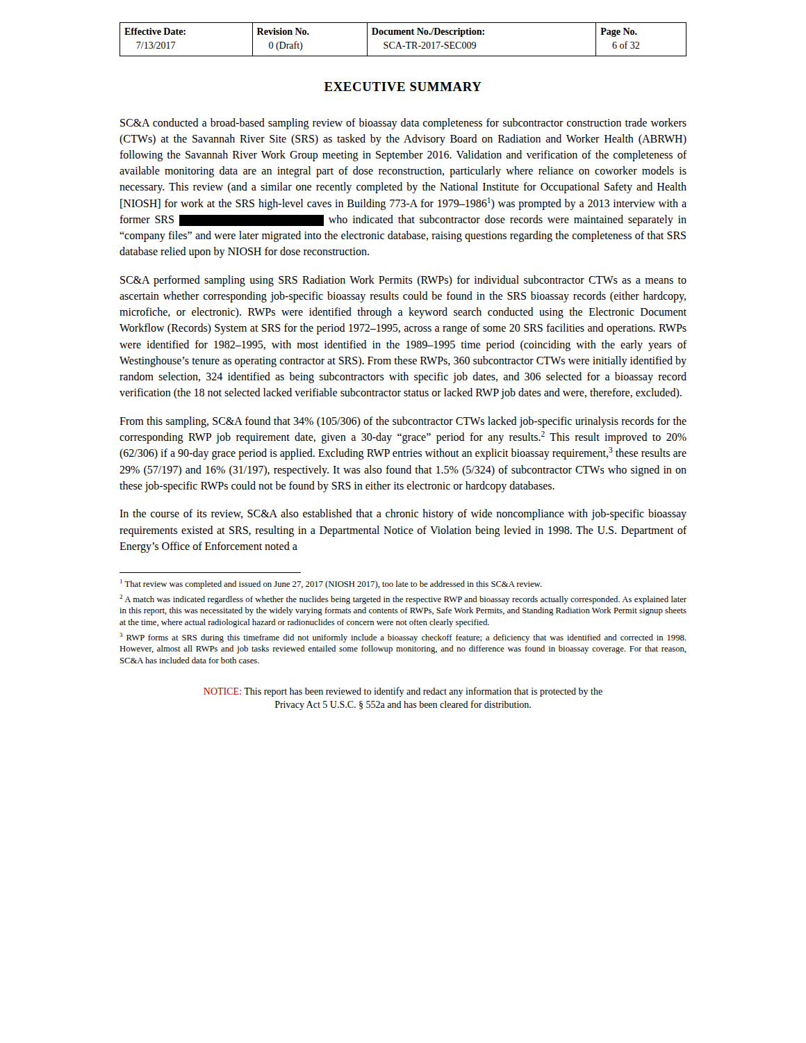| Effective Date: 7/13/2017 | Revision No. 0 (Draft) | Document No./Description: SCA-TR-2017-SEC009 | Page No. 6 of 32 |
EXECUTIVE SUMMARY
SC&A conducted a broad-based sampling review of bioassay data completeness for subcontractor construction trade workers (CTWs) at the Savannah River Site (SRS) as tasked by the Advisory Board on Radiation and Worker Health (ABRWH) following the Savannah River Work Group meeting in September 2016. Validation and verification of the completeness of available monitoring data are an integral part of dose reconstruction, particularly where reliance on coworker models is necessary. This review (and a similar one recently completed by the National Institute for Occupational Safety and Health [NIOSH] for work at the SRS high-level caves in Building 773-A for 1979–19861) was prompted by a 2013 interview with a former SRS who indicated that subcontractor dose records were maintained separately in “company files” and were later migrated into the electronic database, raising questions regarding the completeness of that SRS database relied upon by NIOSH for dose reconstruction.
SC&A performed sampling using SRS Radiation Work Permits (RWPs) for individual subcontractor CTWs as a means to ascertain whether corresponding job-specific bioassay results could be found in the SRS bioassay records (either hardcopy, microfiche, or electronic). RWPs were identified through a keyword search conducted using the Electronic Document Workflow (Records) System at SRS for the period 1972–1995, across a range of some 20 SRS facilities and operations. RWPs were identified for 1982–1995, with most identified in the 1989–1995 time period (coinciding with the early years of Westinghouse’s tenure as operating contractor at SRS). From these RWPs, 360 subcontractor CTWs were initially identified by random selection, 324 identified as being subcontractors with specific job dates, and 306 selected for a bioassay record verification (the 18 not selected lacked verifiable subcontractor status or lacked RWP job dates and were, therefore, excluded).
From this sampling, SC&A found that 34% (105/306) of the subcontractor CTWs lacked job-specific urinalysis records for the corresponding RWP job requirement date, given a 30-day “grace” period for any results.2 This result improved to 20% (62/306) if a 90-day grace period is applied. Excluding RWP entries without an explicit bioassay requirement,3 these results are 29% (57/197) and 16% (31/197), respectively. It was also found that 1.5% (5/324) of subcontractor CTWs who signed in on these job-specific RWPs could not be found by SRS in either its electronic or hardcopy databases.
In the course of its review, SC&A also established that a chronic history of wide noncompliance with job-specific bioassay requirements existed at SRS, resulting in a Departmental Notice of Violation being levied in 1998. The U.S. Department of Energy’s Office of Enforcement noted a
1 That review was completed and issued on June 27, 2017 (NIOSH 2017), too late to be addressed in this SC&A review.
2 A match was indicated regardless of whether the nuclides being targeted in the respective RWP and bioassay records actually corresponded. As explained later in this report, this was necessitated by the widely varying formats and contents of RWPs, Safe Work Permits, and Standing Radiation Work Permit signup sheets at the time, where actual radiological hazard or radionuclides of concern were not often clearly specified.
3 RWP forms at SRS during this timeframe did not uniformly include a bioassay checkoff feature; a deficiency that was identified and corrected in 1998. However, almost all RWPs and job tasks reviewed entailed some followup monitoring, and no difference was found in bioassay coverage. For that reason, SC&A has included data for both cases.
NOTICE: This report has been reviewed to identify and redact any information that is protected by the
Privacy Act 5 U.S.C. § 552a and has been cleared for distribution.